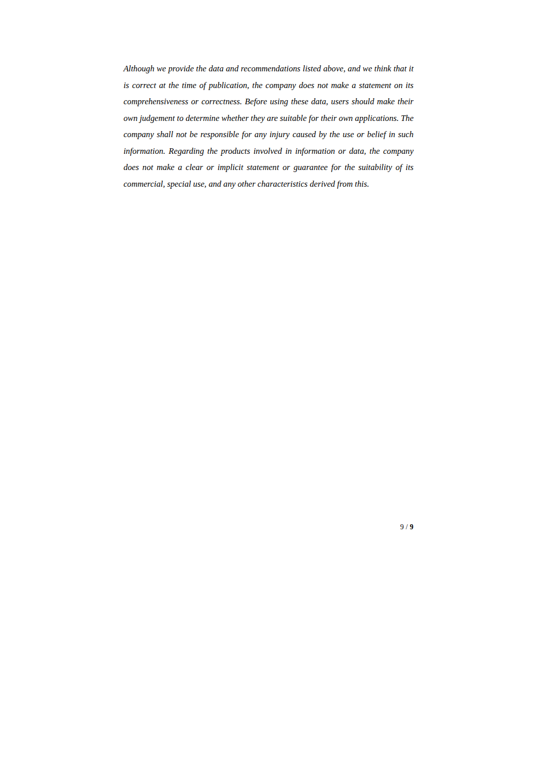Although we provide the data and recommendations listed above, and we think that it is correct at the time of publication, the company does not make a statement on its comprehensiveness or correctness. Before using these data, users should make their own judgement to determine whether they are suitable for their own applications. The company shall not be responsible for any injury caused by the use or belief in such information. Regarding the products involved in information or data, the company does not make a clear or implicit statement or guarantee for the suitability of its commercial, special use, and any other characteristics derived from this.
9 / 9